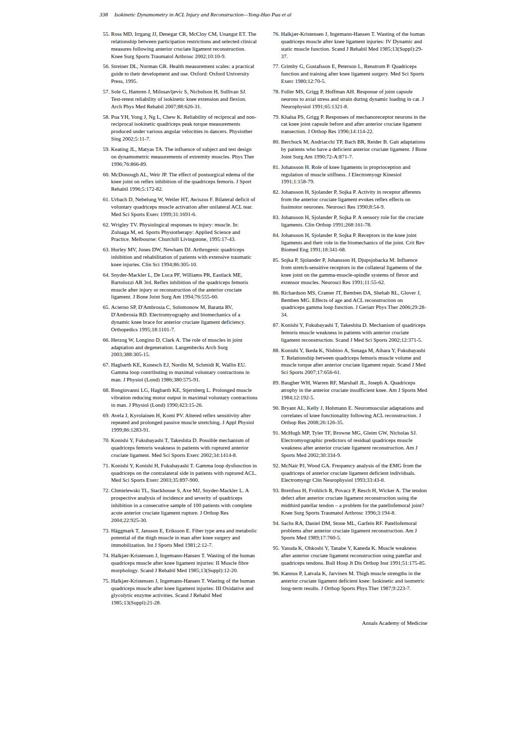338 Isokinetic Dynamometry in ACL Injury and Reconstruction—Yong-Hao Pua et al
Ross MD, Irrgang JJ, Denegar CR, McCloy CM, Unangst ET. The relationship between participation restrictions and selected clinical measures following anterior cruciate ligament reconstruction. Knee Surg Sports Traumatol Arthrosc 2002;10:10-9.
Streiner DL, Norman GR. Health measurement scales: a practical guide to their development and use. Oxford: Oxford University Press, 1995.
Sole G, Hamren J, Milosavljevic S, Nicholson H, Sullivan SJ. Test-retest reliability of isokinetic knee extension and flexion. Arch Phys Med Rehabil 2007;88:626-31.
Pua YH, Yong J, Ng L, Chew K. Reliability of reciprocal and non-reciprocal isokinetic quadriceps peak torque measurements produced under various angular velocities in dancers. Physiother Sing 2002;5:11-7.
Keating JL, Matyas TA. The influence of subject and test design on dynamometric measurements of extremity muscles. Phys Ther 1996;76:866-89.
McDonough AL, Weir JP. The effect of postsurgical edema of the knee joint on reflex inhibition of the quadriceps femoris. J Sport Rehabil 1996;5:172-82.
Urbach D, Nebelung W, Weiler HT, Awiszus F. Bilateral deficit of voluntary quadriceps muscle activation after unilateral ACL tear. Med Sci Sports Exerc 1999;31:1691-6.
Wrigley TV. Physiological responses to injury: muscle. In: Zuluaga M, ed. Sports Physiotherapy: Applied Science and Practice. Melbourne: Churchill Livingstone, 1995:17-43.
Hurley MV, Jones DW, Newham DJ. Arthrogenic quadriceps inhibition and rehabilitation of patients with extensive traumatic knee injuries. Clin Sci 1994;86:305-10.
Snyder-Mackler L, De Luca PF, Williams PR, Eastlack ME, Bartolozzi AR 3rd. Reflex inhibition of the quadriceps femoris muscle after injury or reconstruction of the anterior cruciate ligament. J Bone Joint Surg Am 1994;76:555-60.
Acierno SP, D'Ambrosia C, Solomonow M, Baratta RV, D'Ambrosia RD. Electromyography and biomechanics of a dynamic knee brace for anterior cruciate ligament deficiency. Orthopedics 1995;18:1101-7.
Herzog W, Longino D, Clark A. The role of muscles in joint adaptation and degeneration. Langenbecks Arch Surg 2003;388:305-15.
Hagbarth KE, Kunesch EJ, Nordin M, Schmidt R, Wallin EU. Gamma loop contributing to maximal voluntary contractions in man. J Physiol (Lond) 1986;380:575-91.
Bongiovanni LG, Hagbarth KE, Stjernberg L. Prolonged muscle vibration reducing motor output in maximal voluntary contractions in man. J Physiol (Lond) 1990;423:15-26.
Avela J, Kyrolainen H, Komi PV. Altered reflex sensitivity after repeated and prolonged passive muscle stretching. J Appl Physiol 1999;86:1283-91.
Konishi Y, Fukubayashi T, Takeshita D. Possible mechanism of quadriceps femoris weakness in patients with ruptured anterior cruciate ligament. Med Sci Sports Exerc 2002;34:1414-8.
Konishi Y, Konishi H, Fukubayashi T. Gamma loop dysfunction in quadriceps on the contralateral side in patients with ruptured ACL. Med Sci Sports Exerc 2003;35:897-900.
Chmielewski TL, Stackhouse S, Axe MJ, Snyder-Mackler L. A prospective analysis of incidence and severity of quadriceps inhibition in a consecutive sample of 100 patients with complete acute anterior cruciate ligament rupture. J Orthop Res 2004;22:925-30.
Häggmark T, Jansson E, Eriksson E. Fiber type area and metabolic potential of the thigh muscle in man after knee surgery and immobilization. Int J Sports Med 1981;2:12-7.
Halkjær-Kristensen J, Ingemann-Hansen T. Wasting of the human quadriceps muscle after knee ligament injuries: II Muscle fibre morphology. Scand J Rehabil Med 1985;13(Suppl):12-20.
Halkjær-Kristensen J, Ingemann-Hansen T. Wasting of the human quadriceps muscle after knee ligament injuries: III Oxidative and glycolytic enzyme activities. Scand J Rehabil Med 1985;13(Suppl):21-28.
Halkjær-Kristensen J, Ingemann-Hansen T. Wasting of the human quadriceps muscle after knee ligament injuries: IV Dynamic and static muscle function. Scand J Rehabil Med 1985;13(Suppl):29-37.
Grimby G, Gustafsson E, Peterson L, Renstrom P. Quadriceps function and training after knee ligament surgery. Med Sci Sports Exerc 1980;12:70-5.
Fuller MS, Grigg P, Hoffman AH. Response of joint capsule neurons to axial stress and strain during dynamic loading in cat. J Neurophysiol 1991;65:1321-8.
Khalsa PS, Grigg P. Responses of mechanoreceptor neurons in the cat knee joint capsule before and after anterior cruciate ligament transection. J Orthop Res 1996;14:114-22.
Berchuck M, Andriacchi TP, Bach BR, Reider B. Gait adaptations by patients who have a deficient anterior cruciate ligament. J Bone Joint Surg Am 1990;72-A:871-7.
Johansson H. Role of knee ligaments in proprioception and regulation of muscle stiffness. J Electromyogr Kinesiol 1991;1:158-79.
Johansson H, Sjolander P, Sojka P. Activity in receptor afferents from the anterior cruciate ligament evokes reflex effects on fusimotor neurones. Neurosci Res 1990;8:54-9.
Johansson H, Sjolander P, Sojka P. A sensory role for the cruciate ligaments. Clin Orthop 1991;268:161-78.
Johansson H, Sjolander P, Sojka P. Receptors in the knee joint ligaments and their role in the biomechanics of the joint. Crit Rev Biomed Eng 1991;18:341-68.
Sojka P, Sjolander P, Johansson H, Djupsjobacka M. Influence from stretch-sensitive receptors in the collateral ligaments of the knee joint on the gamma-muscle-spindle systems of flexor and extensor muscles. Neurosci Res 1991;11:55-62.
Richardson MS, Cramer JT, Bemben DA, Shehab RL, Glover J, Bemben MG. Effects of age and ACL reconstruction on quadriceps gamma loop function. J Geriatr Phys Ther 2006;29:28-34.
Konishi Y, Fukubayashi T, Takeshita D. Mechanism of quadriceps femoris muscle weakness in patients with anterior cruciate ligament reconstruction. Scand J Med Sci Sports 2002;12:371-5.
Konishi Y, Ikeda K, Nishino A, Sunaga M, Aihara Y, Fukubayashi T. Relationship between quadriceps femoris muscle volume and muscle torque after anterior cruciate ligament repair. Scand J Med Sci Sports 2007;17:656-61.
Baugher WH, Warren RF, Marshall JL, Joseph A. Quadriceps atrophy in the anterior cruciate insufficient knee. Am J Sports Med 1984;12:192-5.
Bryant AL, Kelly J, Hohmann E. Neuromuscular adaptations and correlates of knee functionality following ACL reconstruction. J Orthop Res 2008;26:126-35.
McHugh MP, Tyler TF, Browne MG, Gleim GW, Nicholas SJ. Electromyographic predictors of residual quadriceps muscle weakness after anterior cruciate ligament reconstruction. Am J Sports Med 2002;30:334-9.
McNair PJ, Wood GA. Frequency analysis of the EMG from the quadriceps of anterior cruciate ligament deficient individuals. Electromyogr Clin Neurophysiol 1993;33:43-8.
Breitfuss H, Frohlich R, Povacz P, Resch H, Wicker A. The tendon defect after anterior cruciate ligament reconstruction using the midthird patellar tendon – a problem for the patellofemoral joint? Knee Surg Sports Traumatol Arthrosc 1996;3:194-8.
Sachs RA, Daniel DM, Stone ML, Garfein RF. Patellofemoral problems after anterior cruciate ligament reconstruction. Am J Sports Med 1989;17:760-5.
Yasuda K, Ohkoshi Y, Tanabe Y, Kaneda K. Muscle weakness after anterior cruciate ligament reconstruction using patellar and quadriceps tendons. Bull Hosp Jt Dis Orthop Inst 1991;51:175-85.
Kannus P, Latvala K, Jarvinen M. Thigh muscle strengths in the anterior cruciate ligament deficient knee: Isokinetic and isometric long-term results. J Orthop Sports Phys Ther 1987;9:223-7.
Annals Academy of Medicine